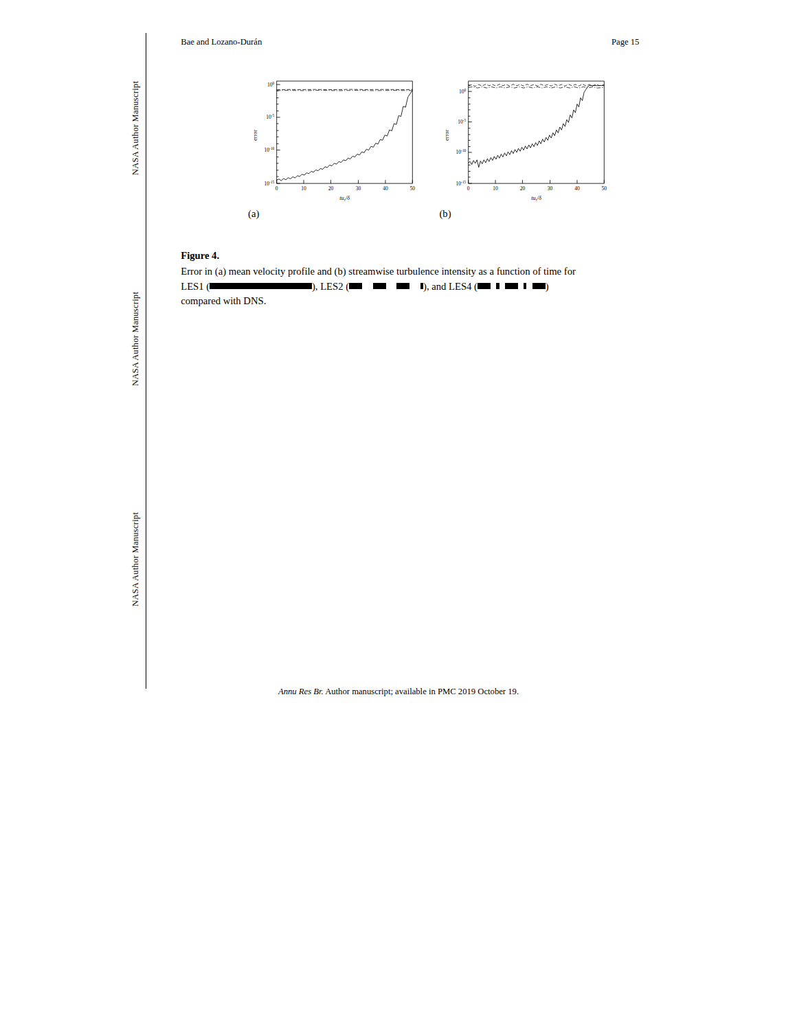NASA Author Manuscript NASA Author Manuscript NASA Author Manuscript
Bae and Lozano-Durán
Page 15
100 10-5 10-10 10-15 0 10 20 30 40 50 error tuτ/δ
(a)
100 10-5 10-10 10-15 0 10 20 30 40 50 error tuτ/δ
(b)
Figure 4. Error in (a) mean velocity profile and (b) streamwise turbulence intensity as a function of time for LES1 ( ), LES2 ( ), and LES4 ( ) compared with DNS.
Annu Res Br. Author manuscript; available in PMC 2019 October 19.